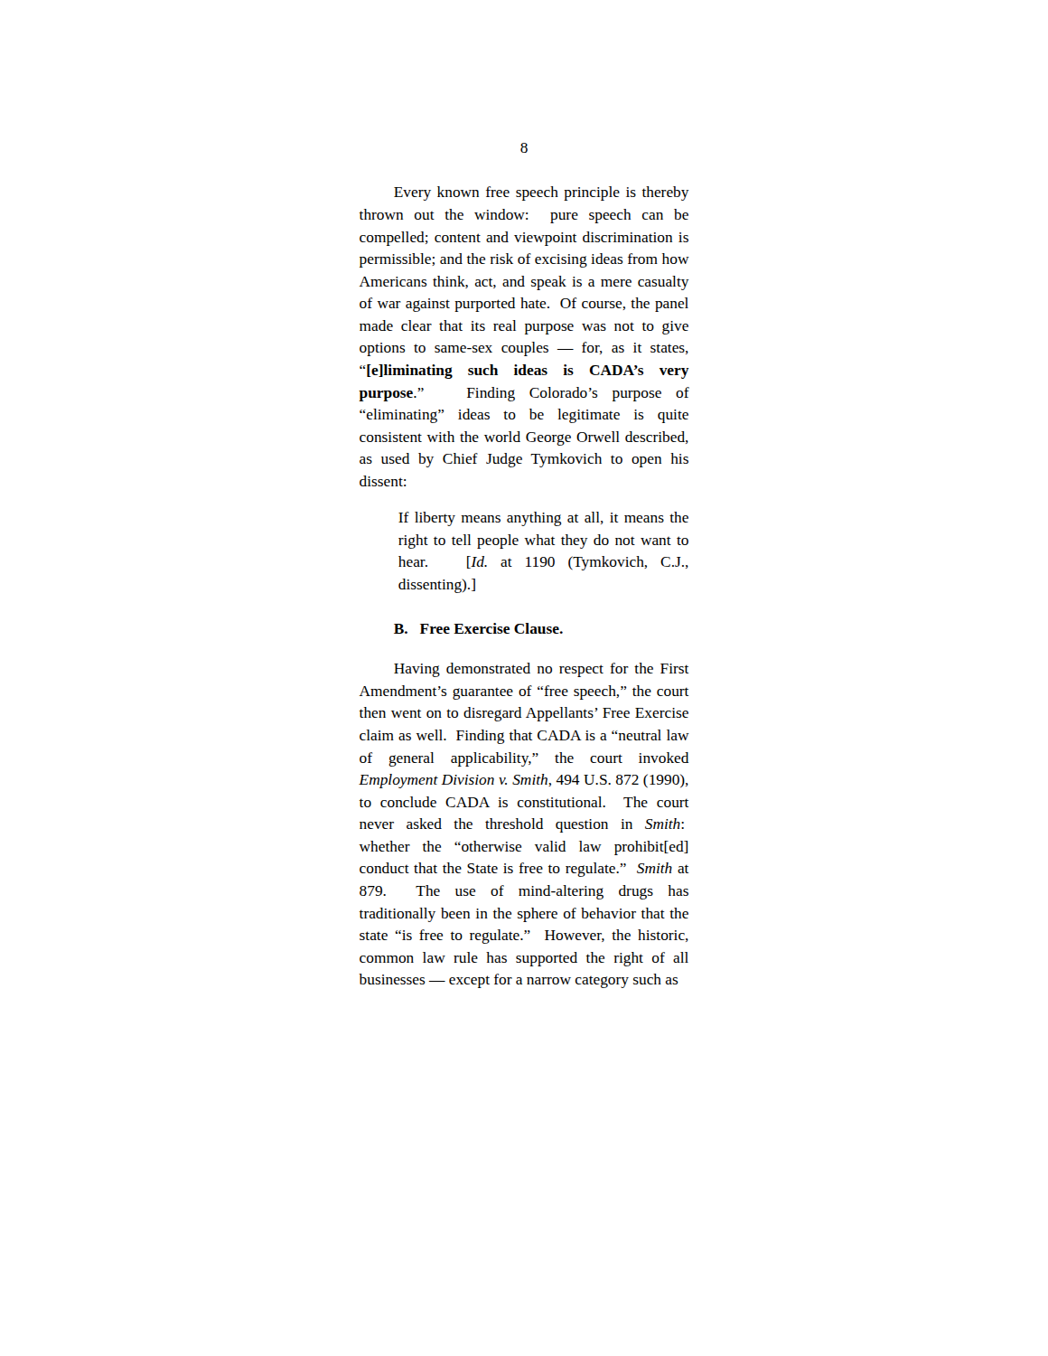8
Every known free speech principle is thereby thrown out the window: pure speech can be compelled; content and viewpoint discrimination is permissible; and the risk of excising ideas from how Americans think, act, and speak is a mere casualty of war against purported hate. Of course, the panel made clear that its real purpose was not to give options to same-sex couples — for, as it states, “[e]liminating such ideas is CADA’s very purpose.” Finding Colorado’s purpose of “eliminating” ideas to be legitimate is quite consistent with the world George Orwell described, as used by Chief Judge Tymkovich to open his dissent:
If liberty means anything at all, it means the right to tell people what they do not want to hear. [Id. at 1190 (Tymkovich, C.J., dissenting).]
B. Free Exercise Clause.
Having demonstrated no respect for the First Amendment’s guarantee of “free speech,” the court then went on to disregard Appellants’ Free Exercise claim as well. Finding that CADA is a “neutral law of general applicability,” the court invoked Employment Division v. Smith, 494 U.S. 872 (1990), to conclude CADA is constitutional. The court never asked the threshold question in Smith: whether the “otherwise valid law prohibit[ed] conduct that the State is free to regulate.” Smith at 879. The use of mind-altering drugs has traditionally been in the sphere of behavior that the state “is free to regulate.” However, the historic, common law rule has supported the right of all businesses — except for a narrow category such as